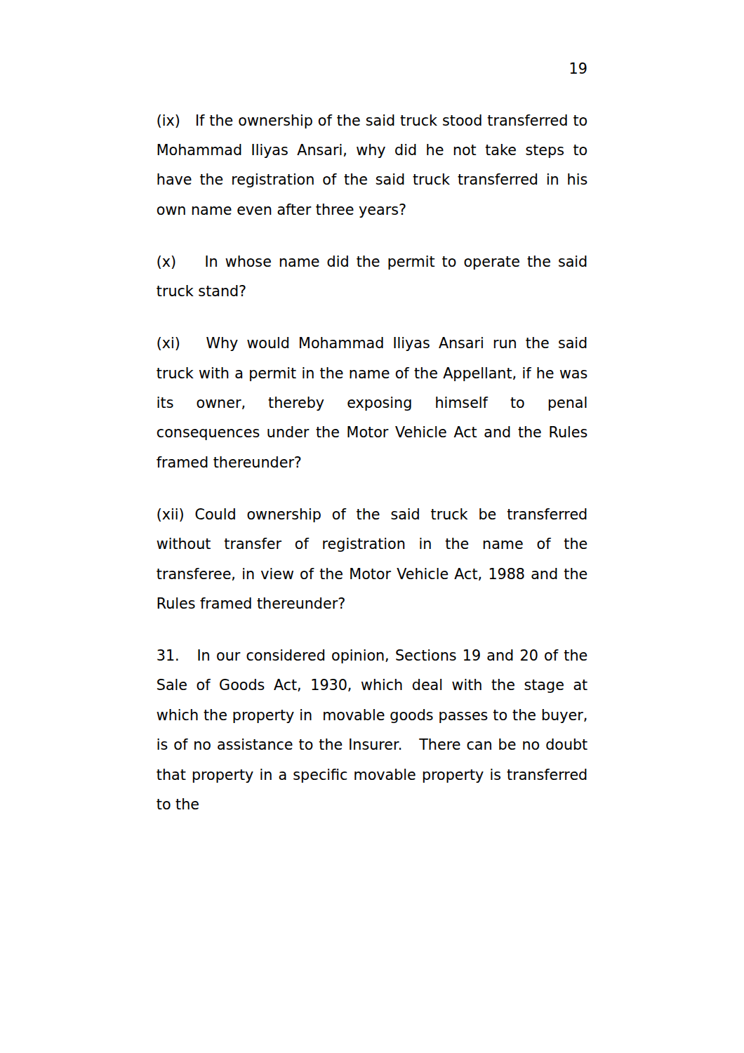19
(ix) If the ownership of the said truck stood transferred to Mohammad Iliyas Ansari, why did he not take steps to have the registration of the said truck transferred in his own name even after three years?
(x) In whose name did the permit to operate the said truck stand?
(xi) Why would Mohammad Iliyas Ansari run the said truck with a permit in the name of the Appellant, if he was its owner, thereby exposing himself to penal consequences under the Motor Vehicle Act and the Rules framed thereunder?
(xii) Could ownership of the said truck be transferred without transfer of registration in the name of the transferee, in view of the Motor Vehicle Act, 1988 and the Rules framed thereunder?
31. In our considered opinion, Sections 19 and 20 of the Sale of Goods Act, 1930, which deal with the stage at which the property in movable goods passes to the buyer, is of no assistance to the Insurer. There can be no doubt that property in a specific movable property is transferred to the